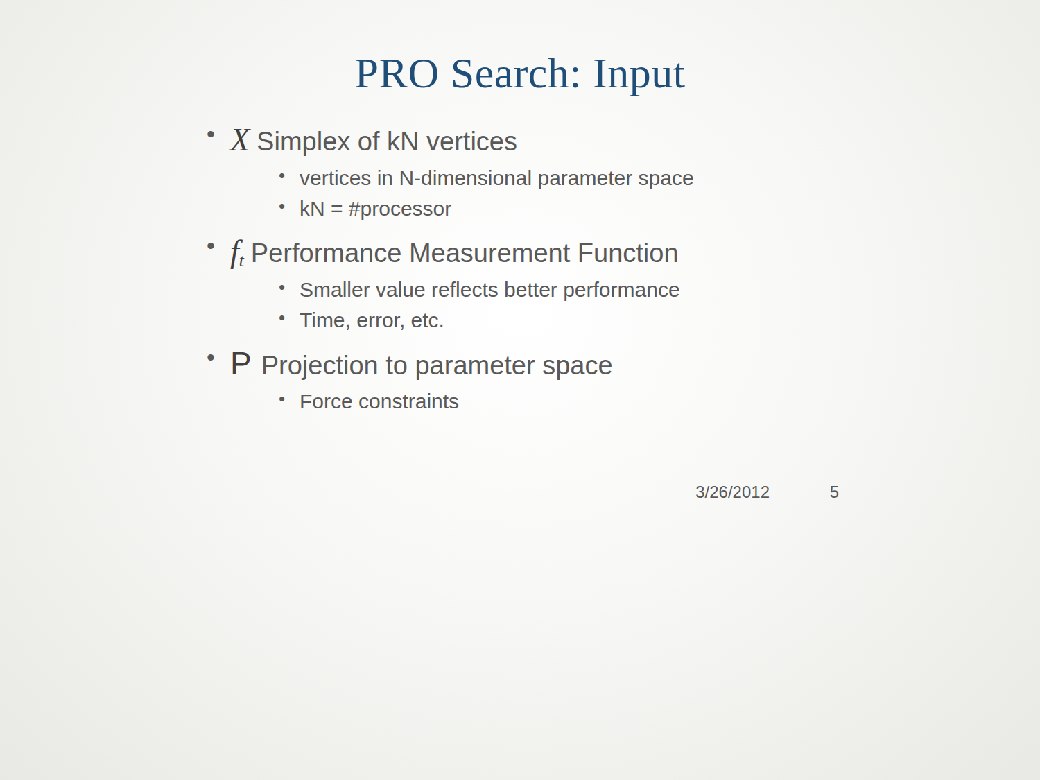PRO Search: Input
XSimplex of kN vertices
vertices in N-dimensional parameter space
kN = #processor
ft Performance Measurement Function
Smaller value reflects better performance
Time, error, etc.
PProjection to parameter space
Force constraints
3/26/2012 5